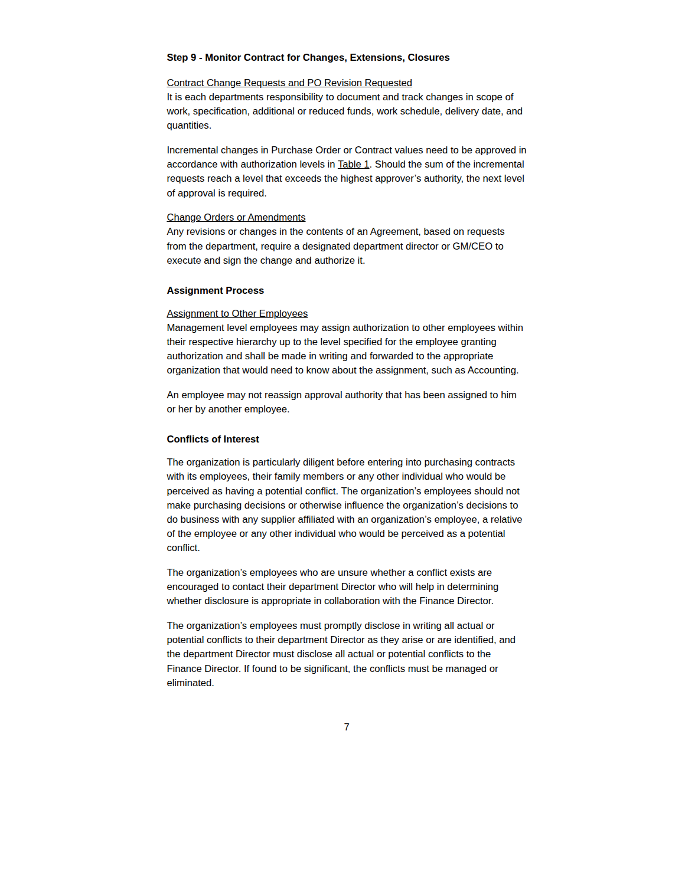Step 9 - Monitor Contract for Changes, Extensions, Closures
Contract Change Requests and PO Revision Requested
It is each departments responsibility to document and track changes in scope of work, specification, additional or reduced funds, work schedule, delivery date, and quantities.
Incremental changes in Purchase Order or Contract values need to be approved in accordance with authorization levels in Table 1. Should the sum of the incremental requests reach a level that exceeds the highest approver’s authority, the next level of approval is required.
Change Orders or Amendments
Any revisions or changes in the contents of an Agreement, based on requests from the department, require a designated department director or GM/CEO to execute and sign the change and authorize it.
Assignment Process
Assignment to Other Employees
Management level employees may assign authorization to other employees within their respective hierarchy up to the level specified for the employee granting authorization and shall be made in writing and forwarded to the appropriate organization that would need to know about the assignment, such as Accounting.
An employee may not reassign approval authority that has been assigned to him or her by another employee.
Conflicts of Interest
The organization is particularly diligent before entering into purchasing contracts with its employees, their family members or any other individual who would be perceived as having a potential conflict. The organization’s employees should not make purchasing decisions or otherwise influence the organization’s decisions to do business with any supplier affiliated with an organization’s employee, a relative of the employee or any other individual who would be perceived as a potential conflict.
The organization’s employees who are unsure whether a conflict exists are encouraged to contact their department Director who will help in determining whether disclosure is appropriate in collaboration with the Finance Director.
The organization’s employees must promptly disclose in writing all actual or potential conflicts to their department Director as they arise or are identified, and the department Director must disclose all actual or potential conflicts to the Finance Director. If found to be significant, the conflicts must be managed or eliminated.
7